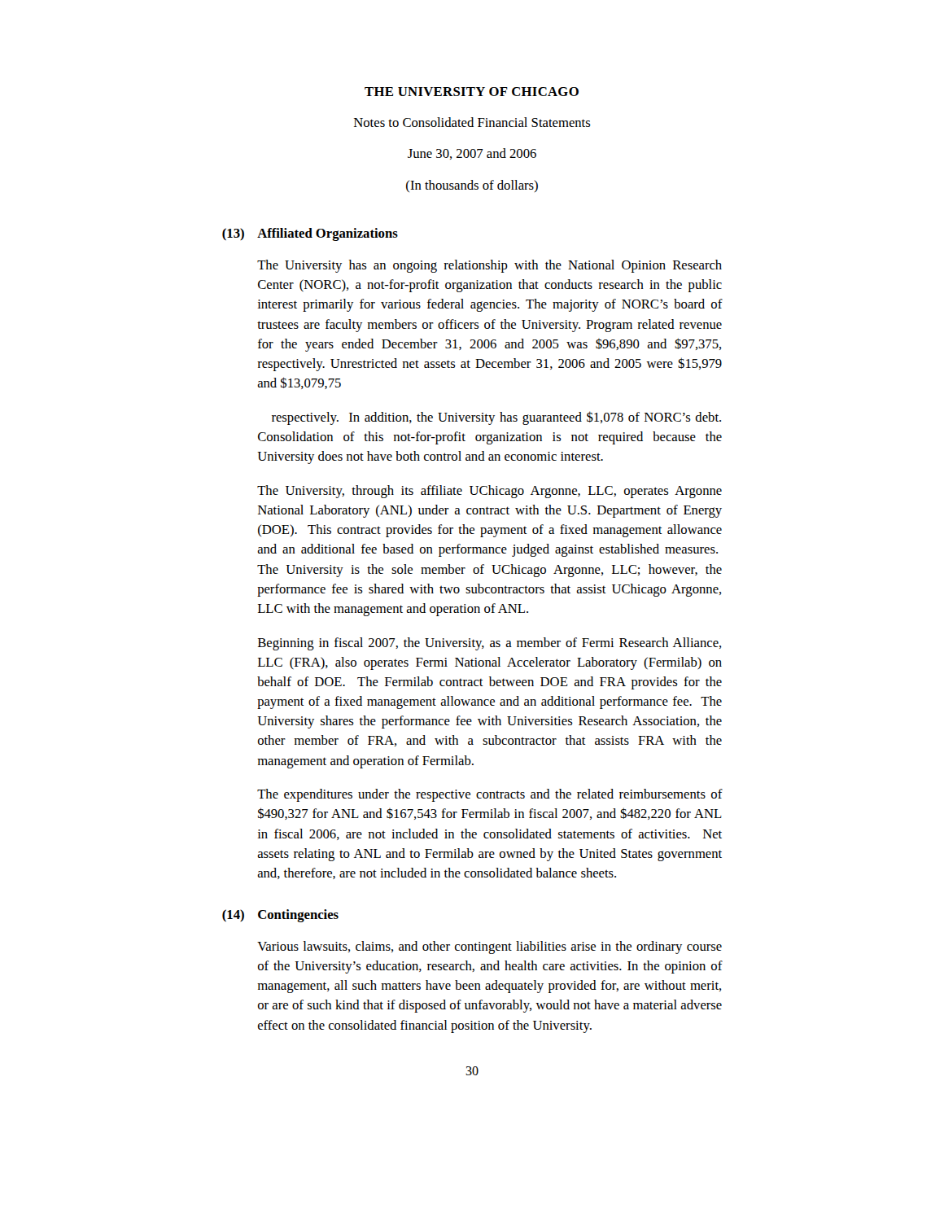THE UNIVERSITY OF CHICAGO
Notes to Consolidated Financial Statements
June 30, 2007 and 2006
(In thousands of dollars)
(13) Affiliated Organizations
The University has an ongoing relationship with the National Opinion Research Center (NORC), a not-for-profit organization that conducts research in the public interest primarily for various federal agencies. The majority of NORC’s board of trustees are faculty members or officers of the University. Program related revenue for the years ended December 31, 2006 and 2005 was $96,890 and $97,375, respectively. Unrestricted net assets at December 31, 2006 and 2005 were $15,979 and $13,079,75
respectively. In addition, the University has guaranteed $1,078 of NORC’s debt. Consolidation of this not-for-profit organization is not required because the University does not have both control and an economic interest.
The University, through its affiliate UChicago Argonne, LLC, operates Argonne National Laboratory (ANL) under a contract with the U.S. Department of Energy (DOE). This contract provides for the payment of a fixed management allowance and an additional fee based on performance judged against established measures. The University is the sole member of UChicago Argonne, LLC; however, the performance fee is shared with two subcontractors that assist UChicago Argonne, LLC with the management and operation of ANL.
Beginning in fiscal 2007, the University, as a member of Fermi Research Alliance, LLC (FRA), also operates Fermi National Accelerator Laboratory (Fermilab) on behalf of DOE. The Fermilab contract between DOE and FRA provides for the payment of a fixed management allowance and an additional performance fee. The University shares the performance fee with Universities Research Association, the other member of FRA, and with a subcontractor that assists FRA with the management and operation of Fermilab.
The expenditures under the respective contracts and the related reimbursements of $490,327 for ANL and $167,543 for Fermilab in fiscal 2007, and $482,220 for ANL in fiscal 2006, are not included in the consolidated statements of activities. Net assets relating to ANL and to Fermilab are owned by the United States government and, therefore, are not included in the consolidated balance sheets.
(14) Contingencies
Various lawsuits, claims, and other contingent liabilities arise in the ordinary course of the University’s education, research, and health care activities. In the opinion of management, all such matters have been adequately provided for, are without merit, or are of such kind that if disposed of unfavorably, would not have a material adverse effect on the consolidated financial position of the University.
30